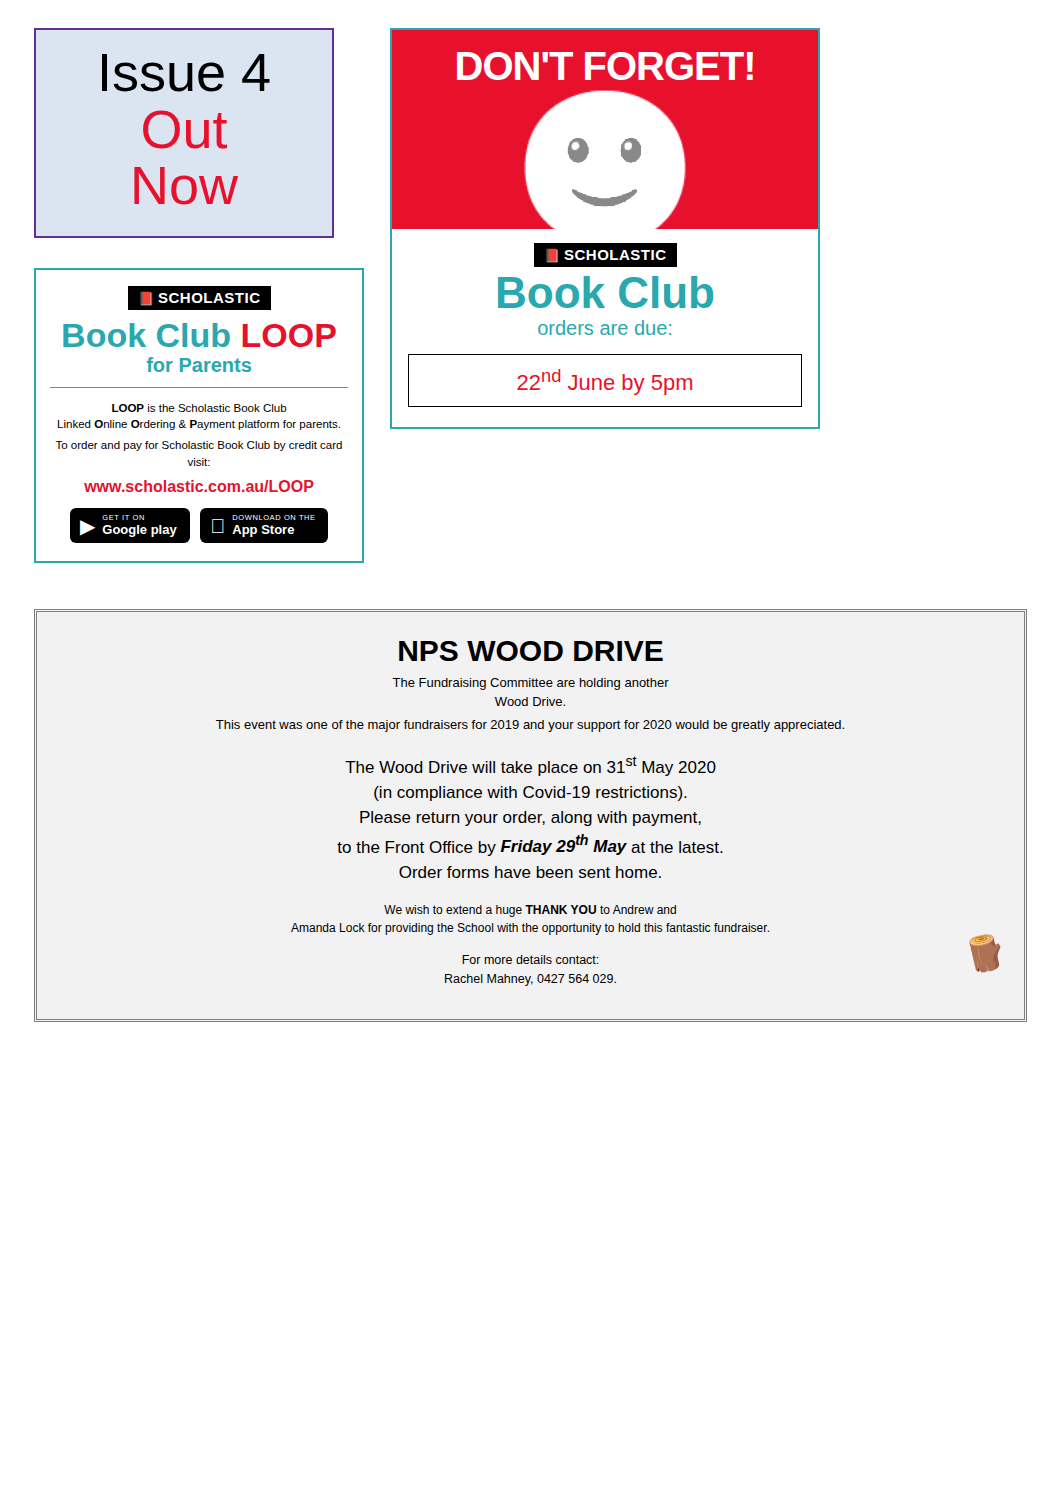Issue 4
Out
Now
SCHOLASTIC
Book Club LOOP
for Parents
LOOP is the Scholastic Book Club
Linked Online Ordering & Payment platform for parents.
To order and pay for Scholastic Book Club by credit card visit:
www.scholastic.com.au/LOOP
▶ Get it on Google play
 Download on the App Store
DON'T FORGET!
🙂
SCHOLASTIC
Book Club
orders are due:
22nd June by 5pm
NPS WOOD DRIVE
The Fundraising Committee are holding another
Wood Drive.
This event was one of the major fundraisers for 2019 and your support for 2020 would be greatly appreciated.
The Wood Drive will take place on 31st May 2020
(in compliance with Covid-19 restrictions).
Please return your order, along with payment,
to the Front Office by Friday 29th May at the latest.
Order forms have been sent home.
We wish to extend a huge THANK YOU to Andrew and
Amanda Lock for providing the School with the opportunity to hold this fantastic fundraiser.
For more details contact:
Rachel Mahney, 0427 564 029.
🪵